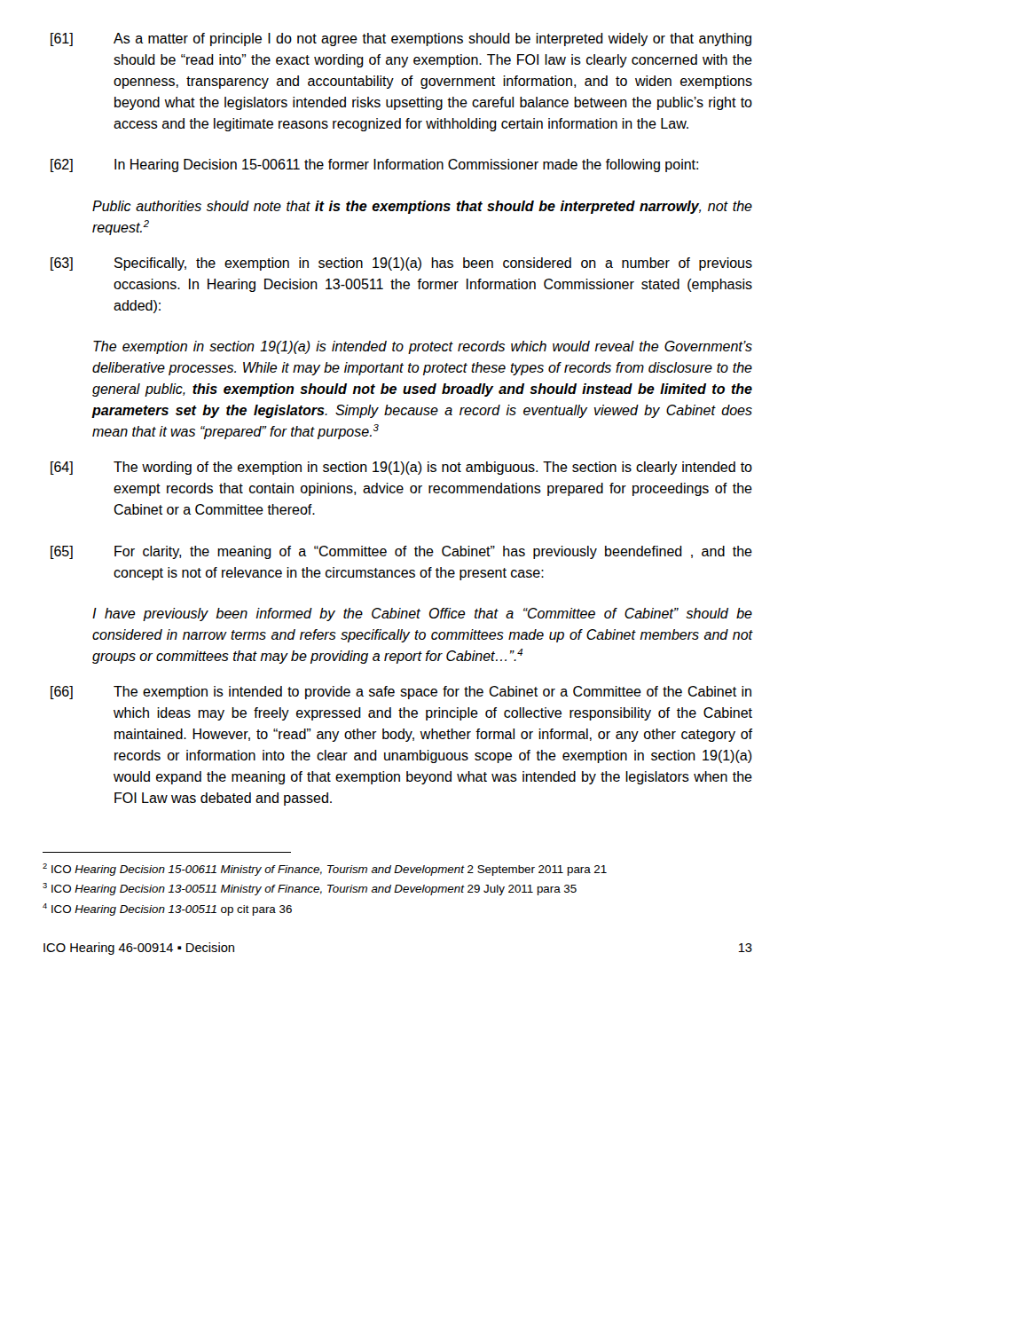[61]
As a matter of principle I do not agree that exemptions should be interpreted widely or that anything should be “read into” the exact wording of any exemption. The FOI law is clearly concerned with the openness, transparency and accountability of government information, and to widen exemptions beyond what the legislators intended risks upsetting the careful balance between the public’s right to access and the legitimate reasons recognized for withholding certain information in the Law.
[62]
In Hearing Decision 15-00611 the former Information Commissioner made the following point:
Public authorities should note that it is the exemptions that should be interpreted narrowly, not the request.2
[63]
Specifically, the exemption in section 19(1)(a) has been considered on a number of previous occasions. In Hearing Decision 13-00511 the former Information Commissioner stated (emphasis added):
The exemption in section 19(1)(a) is intended to protect records which would reveal the Government’s deliberative processes. While it may be important to protect these types of records from disclosure to the general public, this exemption should not be used broadly and should instead be limited to the parameters set by the legislators. Simply because a record is eventually viewed by Cabinet does mean that it was “prepared” for that purpose.3
[64]
The wording of the exemption in section 19(1)(a) is not ambiguous. The section is clearly intended to exempt records that contain opinions, advice or recommendations prepared for proceedings of the Cabinet or a Committee thereof.
[65]
For clarity, the meaning of a “Committee of the Cabinet” has previously beendefined , and the concept is not of relevance in the circumstances of the present case:
I have previously been informed by the Cabinet Office that a “Committee of Cabinet” should be considered in narrow terms and refers specifically to committees made up of Cabinet members and not groups or committees that may be providing a report for Cabinet…”.4
[66]
The exemption is intended to provide a safe space for the Cabinet or a Committee of the Cabinet in which ideas may be freely expressed and the principle of collective responsibility of the Cabinet maintained. However, to “read” any other body, whether formal or informal, or any other category of records or information into the clear and unambiguous scope of the exemption in section 19(1)(a) would expand the meaning of that exemption beyond what was intended by the legislators when the FOI Law was debated and passed.
2 ICO Hearing Decision 15-00611 Ministry of Finance, Tourism and Development 2 September 2011 para 21
3 ICO Hearing Decision 13-00511 Ministry of Finance, Tourism and Development 29 July 2011 para 35
4 ICO Hearing Decision 13-00511 op cit para 36
ICO Hearing 46-00914 ▪ Decision 13